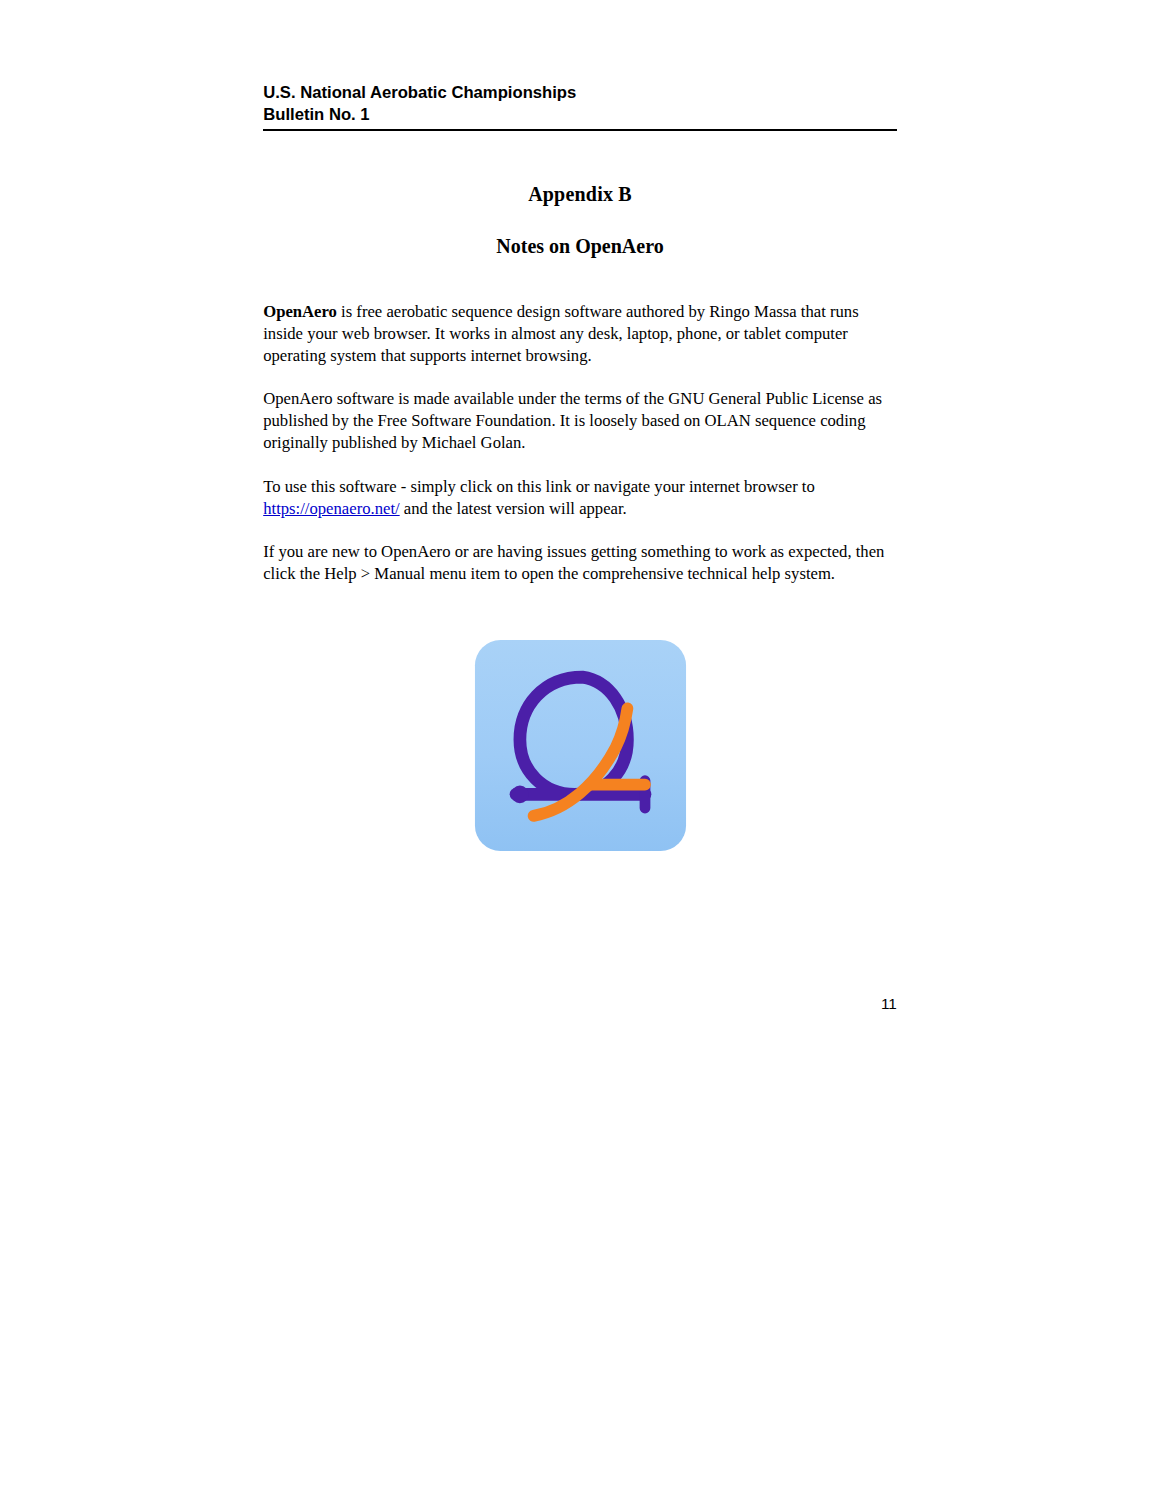U.S. National Aerobatic Championships Bulletin No. 1
Appendix B
Notes on OpenAero
OpenAero is free aerobatic sequence design software authored by Ringo Massa that runs inside your web browser. It works in almost any desk, laptop, phone, or tablet computer operating system that supports internet browsing.
OpenAero software is made available under the terms of the GNU General Public License as published by the Free Software Foundation. It is loosely based on OLAN sequence coding originally published by Michael Golan.
To use this software - simply click on this link or navigate your internet browser to https://openaero.net/ and the latest version will appear.
If you are new to OpenAero or are having issues getting something to work as expected, then click the Help > Manual menu item to open the comprehensive technical help system.
11